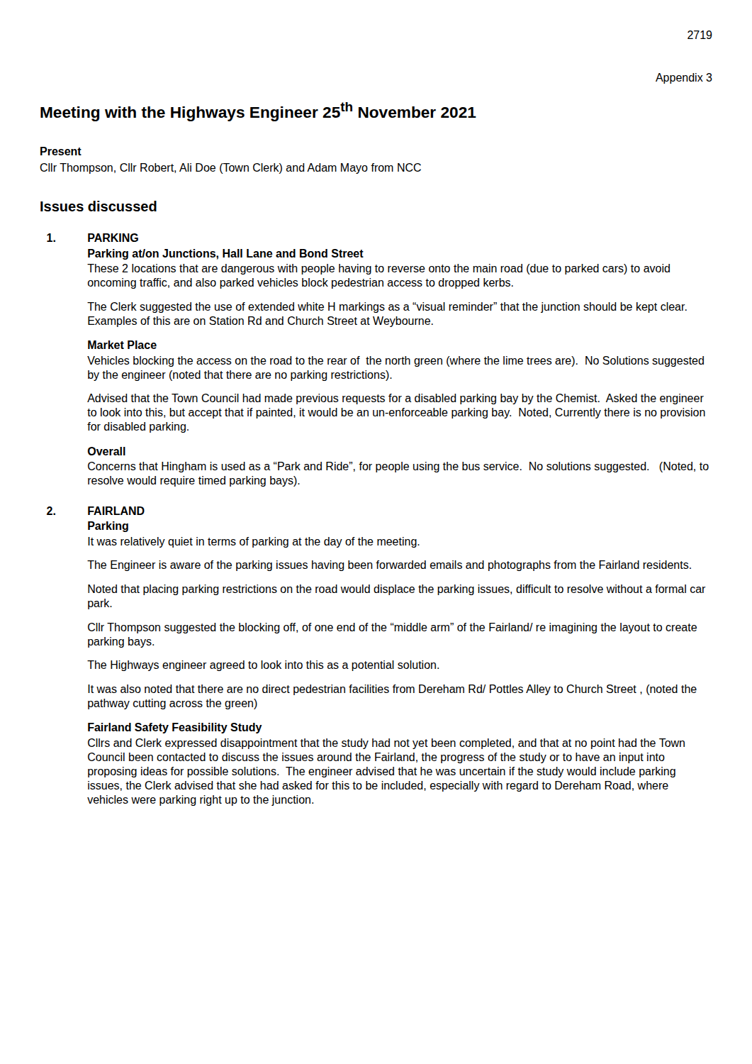2719
Appendix 3
Meeting with the Highways Engineer 25th November 2021
Present
Cllr Thompson, Cllr Robert, Ali Doe (Town Clerk) and Adam Mayo from NCC
Issues discussed
PARKING
Parking at/on Junctions, Hall Lane and Bond Street
These 2 locations that are dangerous with people having to reverse onto the main road (due to parked cars) to avoid oncoming traffic, and also parked vehicles block pedestrian access to dropped kerbs.
The Clerk suggested the use of extended white H markings as a “visual reminder” that the junction should be kept clear. Examples of this are on Station Rd and Church Street at Weybourne.
Market Place
Vehicles blocking the access on the road to the rear of the north green (where the lime trees are). No Solutions suggested by the engineer (noted that there are no parking restrictions).
Advised that the Town Council had made previous requests for a disabled parking bay by the Chemist. Asked the engineer to look into this, but accept that if painted, it would be an un-enforceable parking bay. Noted, Currently there is no provision for disabled parking.
Overall
Concerns that Hingham is used as a “Park and Ride”, for people using the bus service. No solutions suggested. (Noted, to resolve would require timed parking bays).
FAIRLAND
Parking
It was relatively quiet in terms of parking at the day of the meeting.
The Engineer is aware of the parking issues having been forwarded emails and photographs from the Fairland residents.
Noted that placing parking restrictions on the road would displace the parking issues, difficult to resolve without a formal car park.
Cllr Thompson suggested the blocking off, of one end of the “middle arm” of the Fairland/ re imagining the layout to create parking bays.
The Highways engineer agreed to look into this as a potential solution.
It was also noted that there are no direct pedestrian facilities from Dereham Rd/ Pottles Alley to Church Street , (noted the pathway cutting across the green)
Fairland Safety Feasibility Study
Cllrs and Clerk expressed disappointment that the study had not yet been completed, and that at no point had the Town Council been contacted to discuss the issues around the Fairland, the progress of the study or to have an input into proposing ideas for possible solutions. The engineer advised that he was uncertain if the study would include parking issues, the Clerk advised that she had asked for this to be included, especially with regard to Dereham Road, where vehicles were parking right up to the junction.